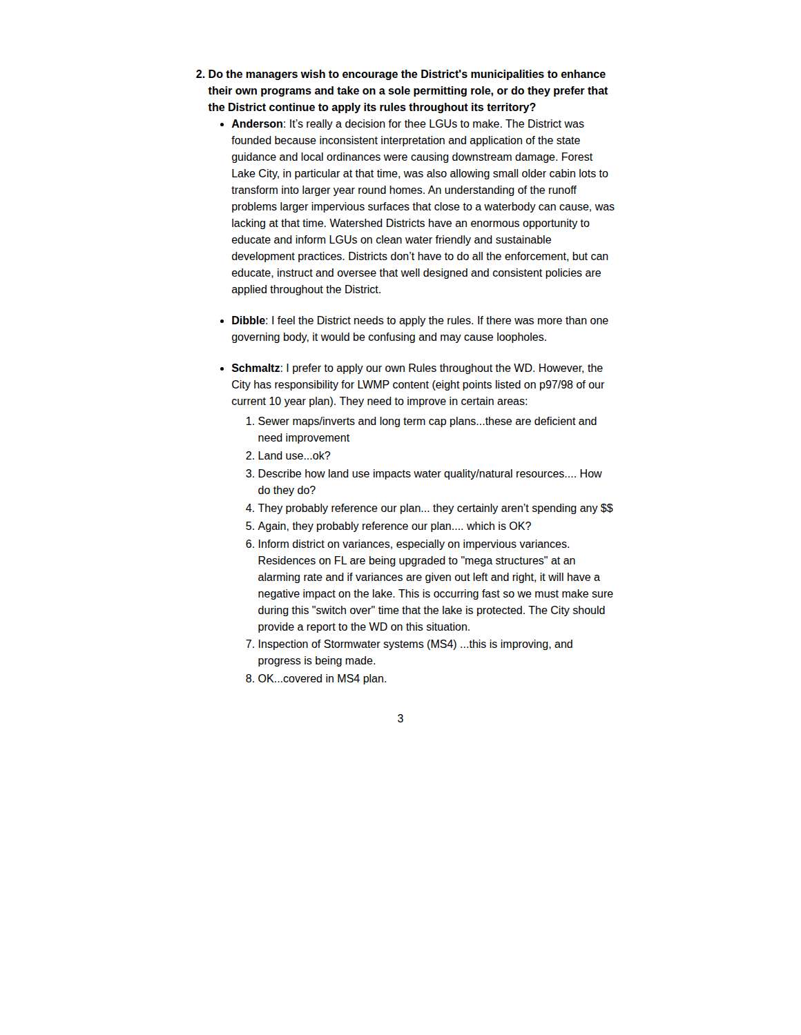Do the managers wish to encourage the District's municipalities to enhance their own programs and take on a sole permitting role, or do they prefer that the District continue to apply its rules throughout its territory?
Anderson: It’s really a decision for thee LGUs to make. The District was founded because inconsistent interpretation and application of the state guidance and local ordinances were causing downstream damage. Forest Lake City, in particular at that time, was also allowing small older cabin lots to transform into larger year round homes. An understanding of the runoff problems larger impervious surfaces that close to a waterbody can cause, was lacking at that time. Watershed Districts have an enormous opportunity to educate and inform LGUs on clean water friendly and sustainable development practices. Districts don’t have to do all the enforcement, but can educate, instruct and oversee that well designed and consistent policies are applied throughout the District.
Dibble: I feel the District needs to apply the rules. If there was more than one governing body, it would be confusing and may cause loopholes.
Schmaltz: I prefer to apply our own Rules throughout the WD. However, the City has responsibility for LWMP content (eight points listed on p97/98 of our current 10 year plan). They need to improve in certain areas:
Sewer maps/inverts and long term cap plans...these are deficient and need improvement
Land use...ok?
Describe how land use impacts water quality/natural resources.... How do they do?
They probably reference our plan... they certainly aren’t spending any $$
Again, they probably reference our plan.... which is OK?
Inform district on variances, especially on impervious variances. Residences on FL are being upgraded to "mega structures" at an alarming rate and if variances are given out left and right, it will have a negative impact on the lake. This is occurring fast so we must make sure during this "switch over" time that the lake is protected. The City should provide a report to the WD on this situation.
Inspection of Stormwater systems (MS4) ...this is improving, and progress is being made.
OK...covered in MS4 plan.
3